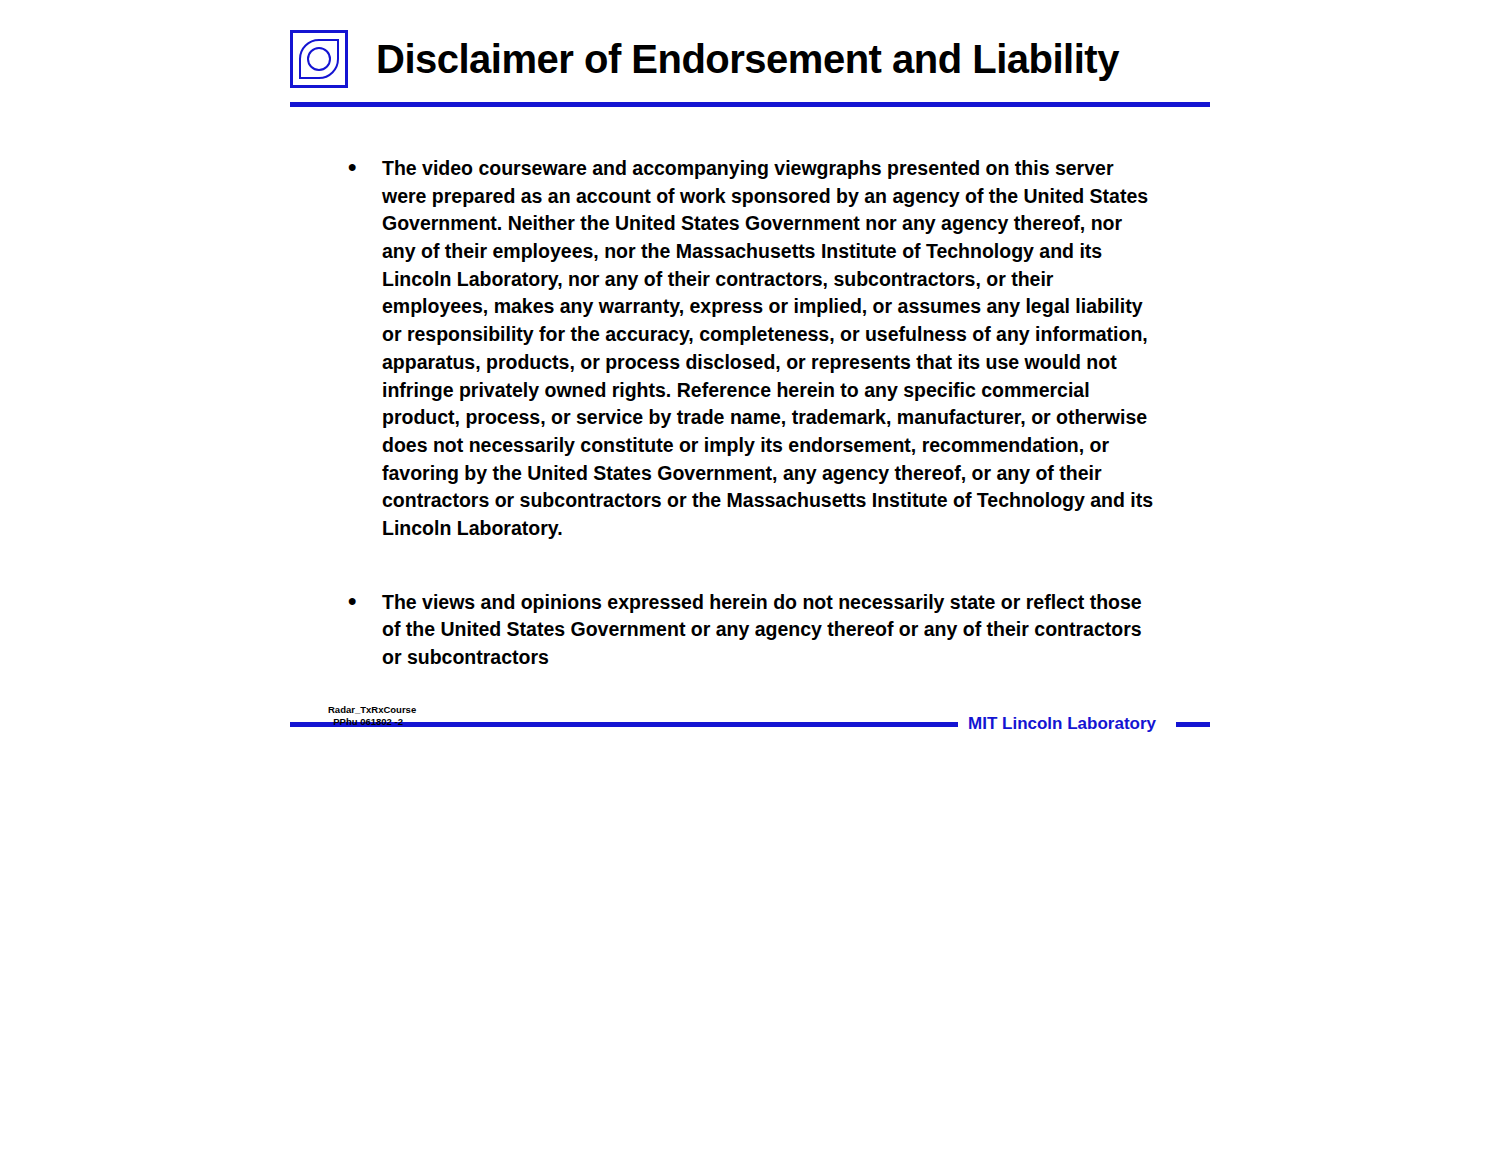Disclaimer of Endorsement and Liability
The video courseware and accompanying viewgraphs presented on this server were prepared as an account of work sponsored by an agency of the United States Government. Neither the United States Government nor any agency thereof, nor any of their employees, nor the Massachusetts Institute of Technology and its Lincoln Laboratory, nor any of their contractors, subcontractors, or their employees, makes any warranty, express or implied, or assumes any legal liability or responsibility for the accuracy, completeness, or usefulness of any information, apparatus, products, or process disclosed, or represents that its use would not infringe privately owned rights. Reference herein to any specific commercial product, process, or service by trade name, trademark, manufacturer, or otherwise does not necessarily constitute or imply its endorsement, recommendation, or favoring by the United States Government, any agency thereof, or any of their contractors or subcontractors or the Massachusetts Institute of Technology and its Lincoln Laboratory.
The views and opinions expressed herein do not necessarily state or reflect those of the United States Government or any agency thereof or any of their contractors or subcontractors
MIT Lincoln Laboratory
Radar_TxRxCourse
PPhu 061802 -2